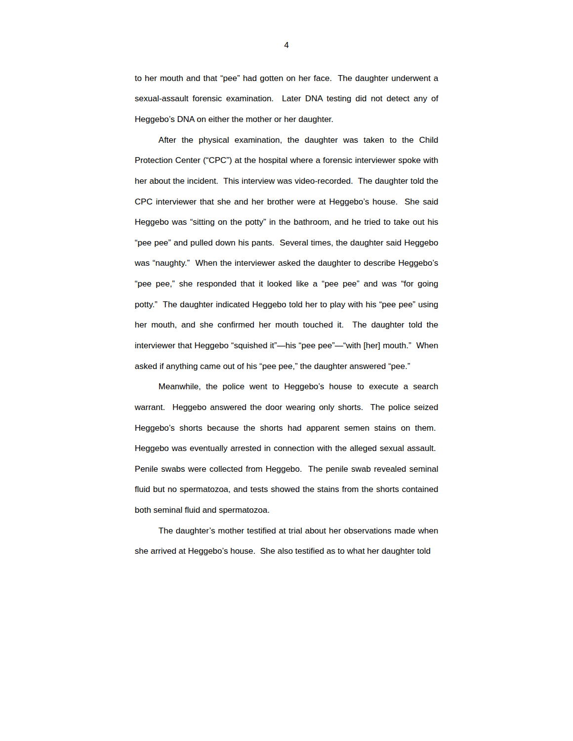4
to her mouth and that “pee” had gotten on her face. The daughter underwent a sexual-assault forensic examination. Later DNA testing did not detect any of Heggebo’s DNA on either the mother or her daughter.
After the physical examination, the daughter was taken to the Child Protection Center (“CPC”) at the hospital where a forensic interviewer spoke with her about the incident. This interview was video-recorded. The daughter told the CPC interviewer that she and her brother were at Heggebo’s house. She said Heggebo was “sitting on the potty” in the bathroom, and he tried to take out his “pee pee” and pulled down his pants. Several times, the daughter said Heggebo was “naughty.” When the interviewer asked the daughter to describe Heggebo’s “pee pee,” she responded that it looked like a “pee pee” and was “for going potty.” The daughter indicated Heggebo told her to play with his “pee pee” using her mouth, and she confirmed her mouth touched it. The daughter told the interviewer that Heggebo “squished it”—his “pee pee”—“with [her] mouth.” When asked if anything came out of his “pee pee,” the daughter answered “pee.”
Meanwhile, the police went to Heggebo’s house to execute a search warrant. Heggebo answered the door wearing only shorts. The police seized Heggebo’s shorts because the shorts had apparent semen stains on them. Heggebo was eventually arrested in connection with the alleged sexual assault. Penile swabs were collected from Heggebo. The penile swab revealed seminal fluid but no spermatozoa, and tests showed the stains from the shorts contained both seminal fluid and spermatozoa.
The daughter’s mother testified at trial about her observations made when she arrived at Heggebo’s house. She also testified as to what her daughter told